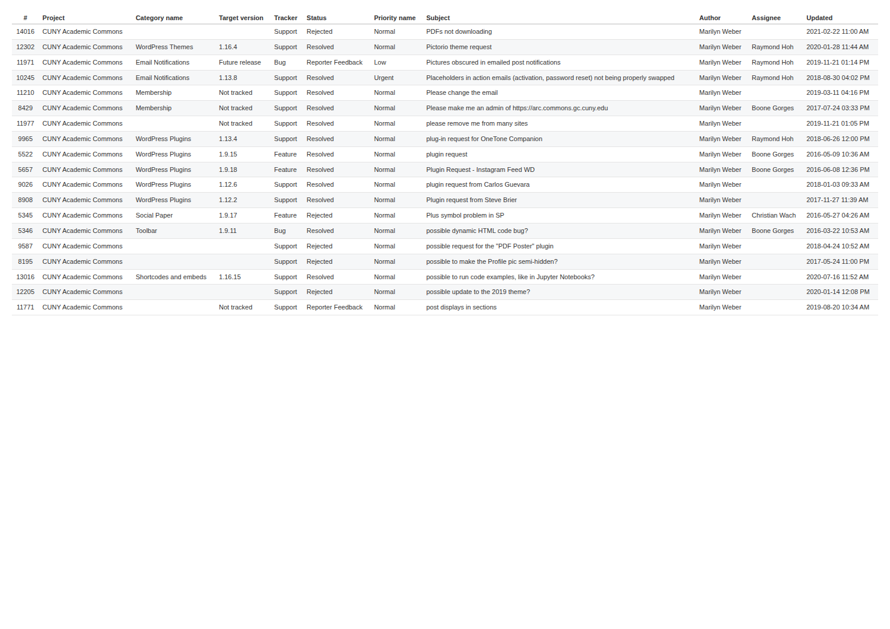| # | Project | Category name | Target version | Tracker | Status | Priority name | Subject | Author | Assignee | Updated |
| --- | --- | --- | --- | --- | --- | --- | --- | --- | --- | --- |
| 14016 | CUNY Academic Commons | | | Support | Rejected | Normal | PDFs not downloading | Marilyn Weber | | 2021-02-22 11:00 AM |
| 12302 | CUNY Academic Commons | WordPress Themes | 1.16.4 | Support | Resolved | Normal | Pictorio theme request | Marilyn Weber | Raymond Hoh | 2020-01-28 11:44 AM |
| 11971 | CUNY Academic Commons | Email Notifications | Future release | Bug | Reporter Feedback | Low | Pictures obscured in emailed post notifications | Marilyn Weber | Raymond Hoh | 2019-11-21 01:14 PM |
| 10245 | CUNY Academic Commons | Email Notifications | 1.13.8 | Support | Resolved | Urgent | Placeholders in action emails (activation, password reset) not being properly swapped | Marilyn Weber | Raymond Hoh | 2018-08-30 04:02 PM |
| 11210 | CUNY Academic Commons | Membership | Not tracked | Support | Resolved | Normal | Please change the email | Marilyn Weber | | 2019-03-11 04:16 PM |
| 8429 | CUNY Academic Commons | Membership | Not tracked | Support | Resolved | Normal | Please make me an admin of https://arc.commons.gc.cuny.edu | Marilyn Weber | Boone Gorges | 2017-07-24 03:33 PM |
| 11977 | CUNY Academic Commons | | Not tracked | Support | Resolved | Normal | please remove me from many sites | Marilyn Weber | | 2019-11-21 01:05 PM |
| 9965 | CUNY Academic Commons | WordPress Plugins | 1.13.4 | Support | Resolved | Normal | plug-in request for OneTone Companion | Marilyn Weber | Raymond Hoh | 2018-06-26 12:00 PM |
| 5522 | CUNY Academic Commons | WordPress Plugins | 1.9.15 | Feature | Resolved | Normal | plugin request | Marilyn Weber | Boone Gorges | 2016-05-09 10:36 AM |
| 5657 | CUNY Academic Commons | WordPress Plugins | 1.9.18 | Feature | Resolved | Normal | Plugin Request - Instagram Feed WD | Marilyn Weber | Boone Gorges | 2016-06-08 12:36 PM |
| 9026 | CUNY Academic Commons | WordPress Plugins | 1.12.6 | Support | Resolved | Normal | plugin request from Carlos Guevara | Marilyn Weber | | 2018-01-03 09:33 AM |
| 8908 | CUNY Academic Commons | WordPress Plugins | 1.12.2 | Support | Resolved | Normal | Plugin request from Steve Brier | Marilyn Weber | | 2017-11-27 11:39 AM |
| 5345 | CUNY Academic Commons | Social Paper | 1.9.17 | Feature | Rejected | Normal | Plus symbol problem in SP | Marilyn Weber | Christian Wach | 2016-05-27 04:26 AM |
| 5346 | CUNY Academic Commons | Toolbar | 1.9.11 | Bug | Resolved | Normal | possible dynamic HTML code bug? | Marilyn Weber | Boone Gorges | 2016-03-22 10:53 AM |
| 9587 | CUNY Academic Commons | | | Support | Rejected | Normal | possible request for the "PDF Poster" plugin | Marilyn Weber | | 2018-04-24 10:52 AM |
| 8195 | CUNY Academic Commons | | | Support | Rejected | Normal | possible to make the Profile pic semi-hidden? | Marilyn Weber | | 2017-05-24 11:00 PM |
| 13016 | CUNY Academic Commons | Shortcodes and embeds | 1.16.15 | Support | Resolved | Normal | possible to run code examples, like in Jupyter Notebooks? | Marilyn Weber | | 2020-07-16 11:52 AM |
| 12205 | CUNY Academic Commons | | | Support | Rejected | Normal | possible update to the 2019 theme? | Marilyn Weber | | 2020-01-14 12:08 PM |
| 11771 | CUNY Academic Commons | | Not tracked | Support | Reporter Feedback | Normal | post displays in sections | Marilyn Weber | | 2019-08-20 10:34 AM |